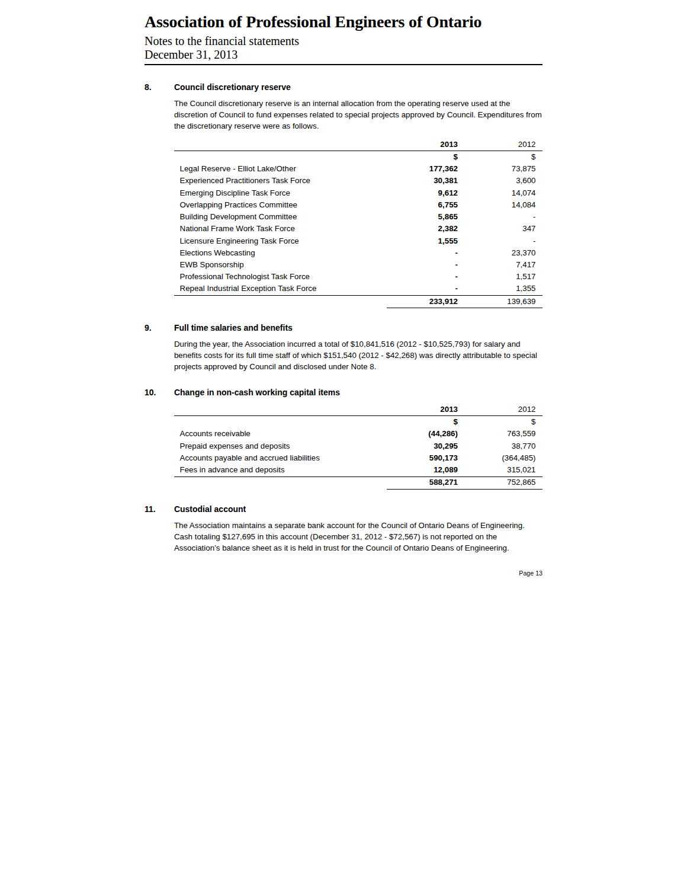Association of Professional Engineers of Ontario
Notes to the financial statements
December 31, 2013
8. Council discretionary reserve
The Council discretionary reserve is an internal allocation from the operating reserve used at the discretion of Council to fund expenses related to special projects approved by Council. Expenditures from the discretionary reserve were as follows.
| | 2013 | 2012 |
| --- | --- | --- |
| | $ | $ |
| Legal Reserve - Elliot Lake/Other | 177,362 | 73,875 |
| Experienced Practitioners Task Force | 30,381 | 3,600 |
| Emerging Discipline Task Force | 9,612 | 14,074 |
| Overlapping Practices Committee | 6,755 | 14,084 |
| Building Development Committee | 5,865 | - |
| National Frame Work Task Force | 2,382 | 347 |
| Licensure Engineering Task Force | 1,555 | - |
| Elections Webcasting | - | 23,370 |
| EWB Sponsorship | - | 7,417 |
| Professional Technologist Task Force | - | 1,517 |
| Repeal Industrial Exception Task Force | - | 1,355 |
| | 233,912 | 139,639 |
9. Full time salaries and benefits
During the year, the Association incurred a total of $10,841,516 (2012 - $10,525,793) for salary and benefits costs for its full time staff of which $151,540 (2012 - $42,268) was directly attributable to special projects approved by Council and disclosed under Note 8.
10. Change in non-cash working capital items
| | 2013 | 2012 |
| --- | --- | --- |
| | $ | $ |
| Accounts receivable | (44,286) | 763,559 |
| Prepaid expenses and deposits | 30,295 | 38,770 |
| Accounts payable and accrued liabilities | 590,173 | (364,485) |
| Fees in advance and deposits | 12,089 | 315,021 |
| | 588,271 | 752,865 |
11. Custodial account
The Association maintains a separate bank account for the Council of Ontario Deans of Engineering. Cash totaling $127,695 in this account (December 31, 2012 - $72,567) is not reported on the Association’s balance sheet as it is held in trust for the Council of Ontario Deans of Engineering.
Page 13